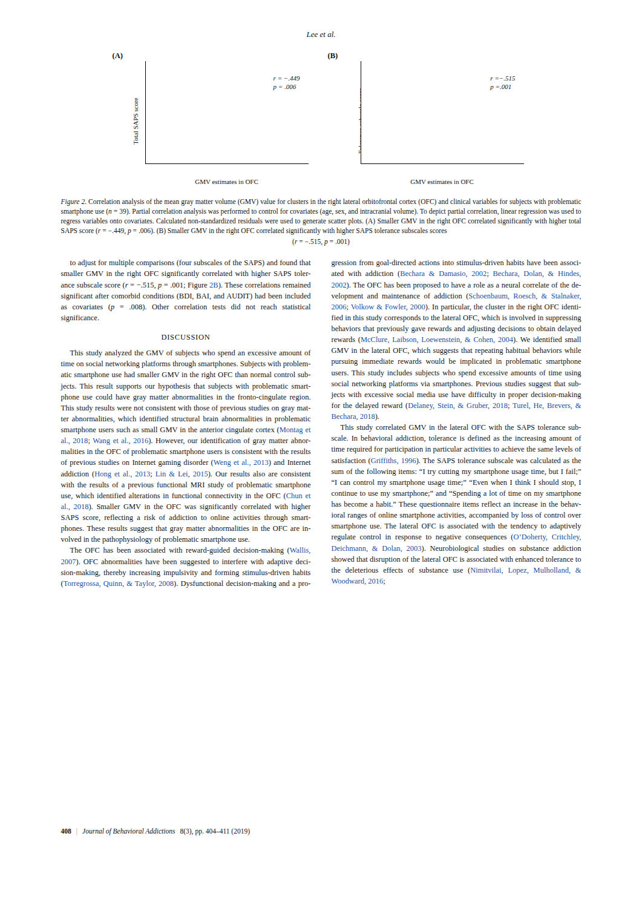Lee et al.
(A) Total SAPS score
r = −.449
p = .006
GMV estimates in OFC
(B) Tolerance subscale score
r =−.515
p =.001
GMV estimates in OFC
Figure 2. Correlation analysis of the mean gray matter volume (GMV) value for clusters in the right lateral orbitofrontal cortex (OFC) and clinical variables for subjects with problematic smartphone use (n = 39). Partial correlation analysis was performed to control for covariates (age, sex, and intracranial volume). To depict partial correlation, linear regression was used to regress variables onto covariates. Calculated non-standardized residuals were used to generate scatter plots. (A) Smaller GMV in the right OFC correlated significantly with higher total SAPS score (r = −.449, p = .006). (B) Smaller GMV in the right OFC correlated significantly with higher SAPS tolerance subscales scores
(r = −.515, p = .001)
to adjust for multiple comparisons (four subscales of the SAPS) and found that smaller GMV in the right OFC significantly correlated with higher SAPS tolerance subscale score (r = −.515, p = .001; Figure 2B). These correlations remained significant after comorbid conditions (BDI, BAI, and AUDIT) had been included as covariates (p = .008). Other correlation tests did not reach statistical significance.
DISCUSSION
This study analyzed the GMV of subjects who spend an excessive amount of time on social networking platforms through smartphones. Subjects with problematic smartphone use had smaller GMV in the right OFC than normal control subjects. This result supports our hypothesis that subjects with problematic smartphone use could have gray matter abnormalities in the fronto-cingulate region. This study results were not consistent with those of previous studies on gray matter abnormalities, which identified structural brain abnormalities in problematic smartphone users such as small GMV in the anterior cingulate cortex (Montag et al., 2018; Wang et al., 2016). However, our identification of gray matter abnormalities in the OFC of problematic smartphone users is consistent with the results of previous studies on Internet gaming disorder (Weng et al., 2013) and Internet addiction (Hong et al., 2013; Lin & Lei, 2015). Our results also are consistent with the results of a previous functional MRI study of problematic smartphone use, which identified alterations in functional connectivity in the OFC (Chun et al., 2018). Smaller GMV in the OFC was significantly correlated with higher SAPS score, reflecting a risk of addiction to online activities through smartphones. These results suggest that gray matter abnormalities in the OFC are involved in the pathophysiology of problematic smartphone use.
The OFC has been associated with reward-guided decision-making (Wallis, 2007). OFC abnormalities have been suggested to interfere with adaptive decision-making, thereby increasing impulsivity and forming stimulus-driven habits (Torregrossa, Quinn, & Taylor, 2008). Dysfunctional decision-making and a progression from goal-directed actions into stimulus-driven habits have been associated with addiction (Bechara & Damasio, 2002; Bechara, Dolan, & Hindes, 2002). The OFC has been proposed to have a role as a neural correlate of the development and maintenance of addiction (Schoenbaum, Roesch, & Stalnaker, 2006; Volkow & Fowler, 2000). In particular, the cluster in the right OFC identified in this study corresponds to the lateral OFC, which is involved in suppressing behaviors that previously gave rewards and adjusting decisions to obtain delayed rewards (McClure, Laibson, Loewenstein, & Cohen, 2004). We identified small GMV in the lateral OFC, which suggests that repeating habitual behaviors while pursuing immediate rewards would be implicated in problematic smartphone users. This study includes subjects who spend excessive amounts of time using social networking platforms via smartphones. Previous studies suggest that subjects with excessive social media use have difficulty in proper decision-making for the delayed reward (Delaney, Stein, & Gruber, 2018; Turel, He, Brevers, & Bechara, 2018).
This study correlated GMV in the lateral OFC with the SAPS tolerance subscale. In behavioral addiction, tolerance is defined as the increasing amount of time required for participation in particular activities to achieve the same levels of satisfaction (Griffiths, 1996). The SAPS tolerance subscale was calculated as the sum of the following items: “I try cutting my smartphone usage time, but I fail;” “I can control my smartphone usage time;” “Even when I think I should stop, I continue to use my smartphone;” and “Spending a lot of time on my smartphone has become a habit.” These questionnaire items reflect an increase in the behavioral ranges of online smartphone activities, accompanied by loss of control over smartphone use. The lateral OFC is associated with the tendency to adaptively regulate control in response to negative consequences (O’Doherty, Critchley, Deichmann, & Dolan, 2003). Neurobiological studies on substance addiction showed that disruption of the lateral OFC is associated with enhanced tolerance to the deleterious effects of substance use (Nimitvilai, Lopez, Mulholland, & Woodward, 2016;
408 | Journal of Behavioral Addictions 8(3), pp. 404–411 (2019)